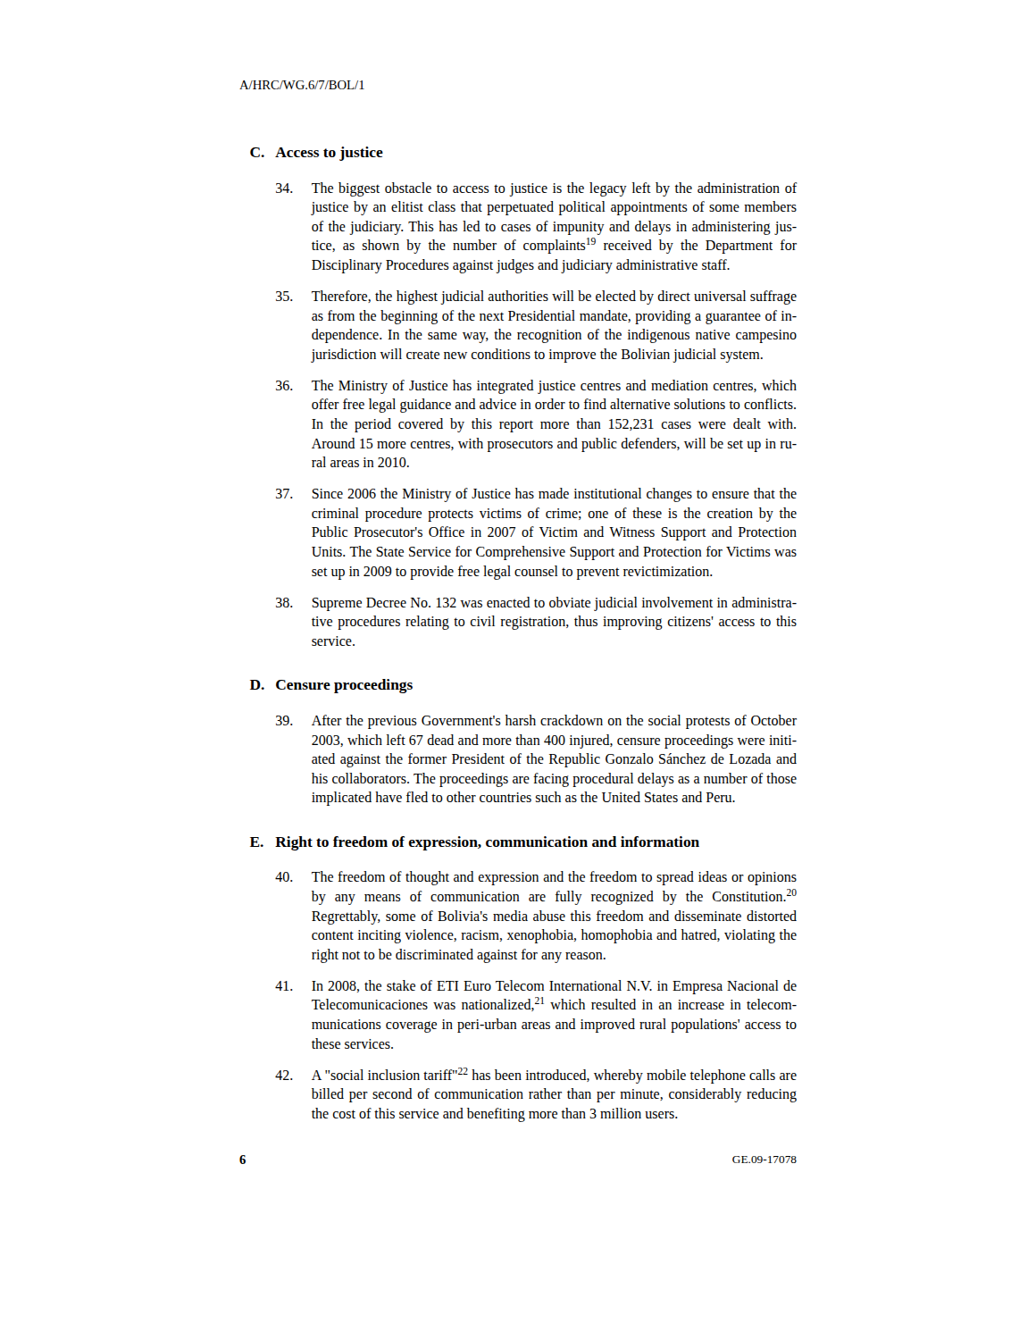A/HRC/WG.6/7/BOL/1
C. Access to justice
34. The biggest obstacle to access to justice is the legacy left by the administration of justice by an elitist class that perpetuated political appointments of some members of the judiciary. This has led to cases of impunity and delays in administering justice, as shown by the number of complaints19 received by the Department for Disciplinary Procedures against judges and judiciary administrative staff.
35. Therefore, the highest judicial authorities will be elected by direct universal suffrage as from the beginning of the next Presidential mandate, providing a guarantee of independence. In the same way, the recognition of the indigenous native campesino jurisdiction will create new conditions to improve the Bolivian judicial system.
36. The Ministry of Justice has integrated justice centres and mediation centres, which offer free legal guidance and advice in order to find alternative solutions to conflicts. In the period covered by this report more than 152,231 cases were dealt with. Around 15 more centres, with prosecutors and public defenders, will be set up in rural areas in 2010.
37. Since 2006 the Ministry of Justice has made institutional changes to ensure that the criminal procedure protects victims of crime; one of these is the creation by the Public Prosecutor's Office in 2007 of Victim and Witness Support and Protection Units. The State Service for Comprehensive Support and Protection for Victims was set up in 2009 to provide free legal counsel to prevent revictimization.
38. Supreme Decree No. 132 was enacted to obviate judicial involvement in administrative procedures relating to civil registration, thus improving citizens' access to this service.
D. Censure proceedings
39. After the previous Government's harsh crackdown on the social protests of October 2003, which left 67 dead and more than 400 injured, censure proceedings were initiated against the former President of the Republic Gonzalo Sánchez de Lozada and his collaborators. The proceedings are facing procedural delays as a number of those implicated have fled to other countries such as the United States and Peru.
E. Right to freedom of expression, communication and information
40. The freedom of thought and expression and the freedom to spread ideas or opinions by any means of communication are fully recognized by the Constitution.20 Regrettably, some of Bolivia's media abuse this freedom and disseminate distorted content inciting violence, racism, xenophobia, homophobia and hatred, violating the right not to be discriminated against for any reason.
41. In 2008, the stake of ETI Euro Telecom International N.V. in Empresa Nacional de Telecomunicaciones was nationalized,21 which resulted in an increase in telecommunications coverage in peri-urban areas and improved rural populations' access to these services.
42. A "social inclusion tariff"22 has been introduced, whereby mobile telephone calls are billed per second of communication rather than per minute, considerably reducing the cost of this service and benefiting more than 3 million users.
6 GE.09-17078